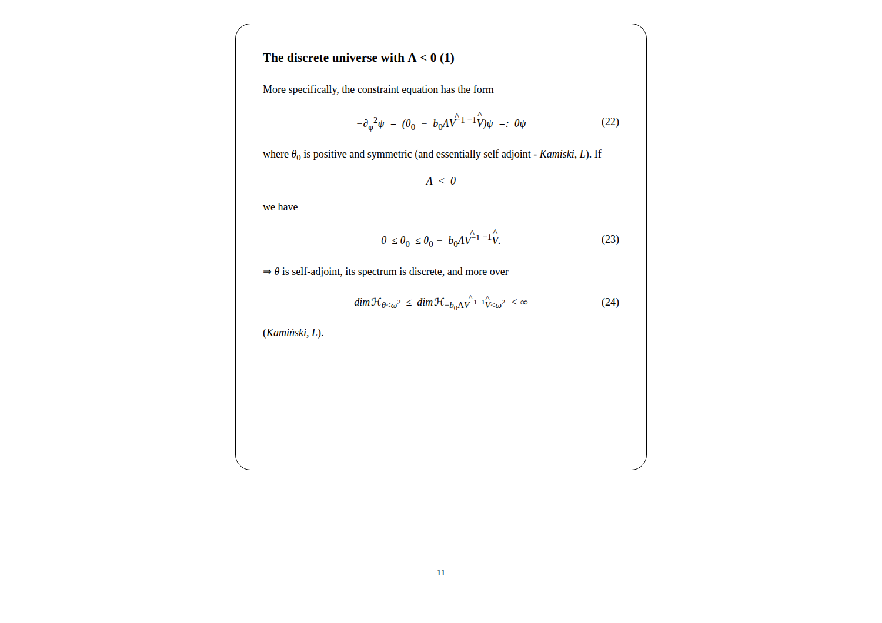The discrete universe with Λ < 0 (1)
More specifically, the constraint equation has the form
−∂φ2ψ = (θ0 − b0Λ^V−1 −1V)ψ =: θψ (22)
where θ0 is positive and symmetric (and essentially self adjoint - Kamiski, L). If
Λ < 0
we have
0 ≤ θ0 ≤ θ0 − b0Λ^V−1 −1V. (23)
⇒ θ is self-adjoint, its spectrum is discrete, and more over
dim ℋθ<ω2 ≤ dim ℋ−b0Λ^V−1−1V<ω2 < ∞ (24)
(Kamiński, L).
11